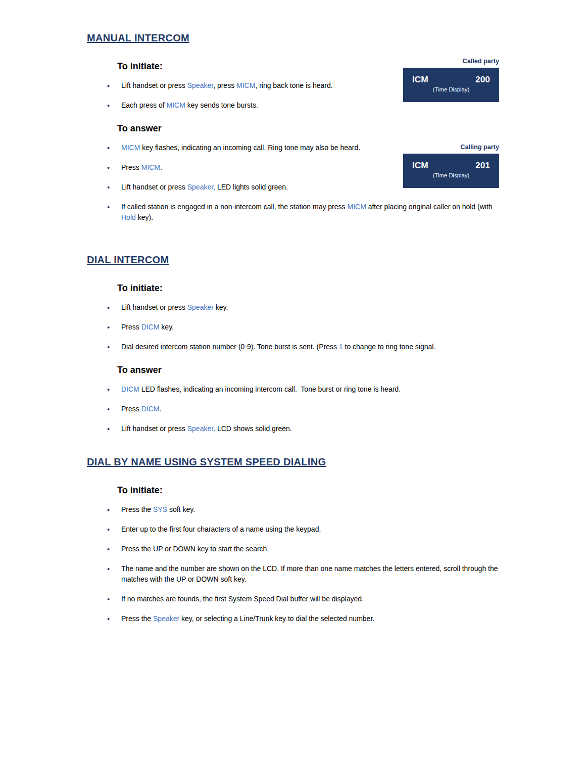MANUAL INTERCOM
Called party
ICM 200
(Time Display)
To initiate:
Lift handset or press Speaker, press MICM, ring back tone is heard.
Each press of MICM key sends tone bursts.
To answer
Calling party
ICM 201
(Time Display)
MICM key flashes, indicating an incoming call. Ring tone may also be heard.
Press MICM.
Lift handset or press Speaker, LED lights solid green.
If called station is engaged in a non-intercom call, the station may press MICM after placing original caller on hold (with Hold key).
DIAL INTERCOM
To initiate:
Lift handset or press Speaker key.
Press DICM key.
Dial desired intercom station number (0-9). Tone burst is sent. (Press 1 to change to ring tone signal.
To answer
DICM LED flashes, indicating an incoming intercom call. Tone burst or ring tone is heard.
Press DICM.
Lift handset or press Speaker. LCD shows solid green.
DIAL BY NAME USING SYSTEM SPEED DIALING
To initiate:
Press the SYS soft key.
Enter up to the first four characters of a name using the keypad.
Press the UP or DOWN key to start the search.
The name and the number are shown on the LCD. If more than one name matches the letters entered, scroll through the matches with the UP or DOWN soft key.
If no matches are founds, the first System Speed Dial buffer will be displayed.
Press the Speaker key, or selecting a Line/Trunk key to dial the selected number.